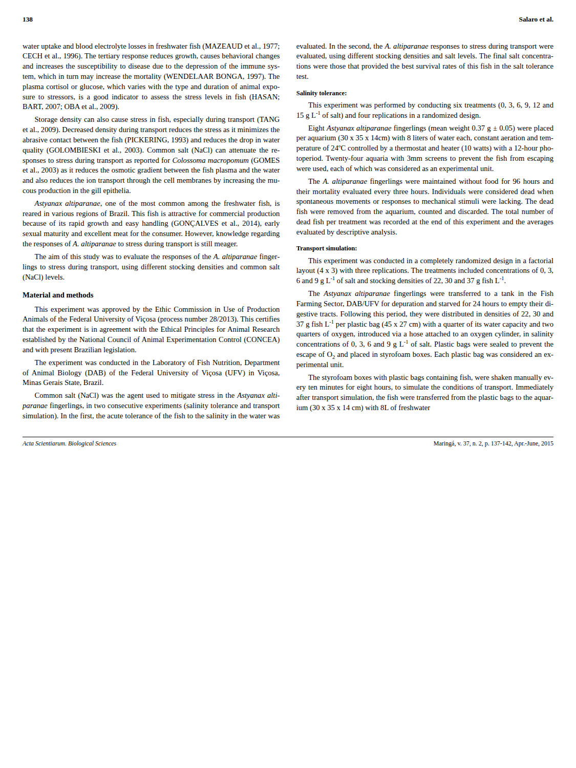138 Salaro et al.
water uptake and blood electrolyte losses in freshwater fish (MAZEAUD et al., 1977; CECH et al., 1996). The tertiary response reduces growth, causes behavioral changes and increases the susceptibility to disease due to the depression of the immune system, which in turn may increase the mortality (WENDELAAR BONGA, 1997). The plasma cortisol or glucose, which varies with the type and duration of animal exposure to stressors, is a good indicator to assess the stress levels in fish (HASAN; BART, 2007; OBA et al., 2009).
Storage density can also cause stress in fish, especially during transport (TANG et al., 2009). Decreased density during transport reduces the stress as it minimizes the abrasive contact between the fish (PICKERING, 1993) and reduces the drop in water quality (GOLOMBIESKI et al., 2003). Common salt (NaCl) can attenuate the responses to stress during transport as reported for Colossoma macropomum (GOMES et al., 2003) as it reduces the osmotic gradient between the fish plasma and the water and also reduces the ion transport through the cell membranes by increasing the mucous production in the gill epithelia.
Astyanax altiparanae, one of the most common among the freshwater fish, is reared in various regions of Brazil. This fish is attractive for commercial production because of its rapid growth and easy handling (GONÇALVES et al., 2014), early sexual maturity and excellent meat for the consumer. However, knowledge regarding the responses of A. altiparanae to stress during transport is still meager.
The aim of this study was to evaluate the responses of the A. altiparanae fingerlings to stress during transport, using different stocking densities and common salt (NaCl) levels.
Material and methods
This experiment was approved by the Ethic Commission in Use of Production Animals of the Federal University of Viçosa (process number 28/2013). This certifies that the experiment is in agreement with the Ethical Principles for Animal Research established by the National Council of Animal Experimentation Control (CONCEA) and with present Brazilian legislation.
The experiment was conducted in the Laboratory of Fish Nutrition, Department of Animal Biology (DAB) of the Federal University of Viçosa (UFV) in Viçosa, Minas Gerais State, Brazil.
Common salt (NaCl) was the agent used to mitigate stress in the Astyanax altiparanae fingerlings, in two consecutive experiments (salinity tolerance and transport simulation). In the first, the acute tolerance of the fish to the salinity in the water was evaluated. In the second, the A. altiparanae responses to stress during transport were evaluated, using different stocking densities and salt levels. The final salt concentrations were those that provided the best survival rates of this fish in the salt tolerance test.
Salinity tolerance:
This experiment was performed by conducting six treatments (0, 3, 6, 9, 12 and 15 g L-1 of salt) and four replications in a randomized design.
Eight Astyanax altiparanae fingerlings (mean weight 0.37 g ± 0.05) were placed per aquarium (30 x 35 x 14cm) with 8 liters of water each, constant aeration and temperature of 24ºC controlled by a thermostat and heater (10 watts) with a 12-hour photoperiod. Twenty-four aquaria with 3mm screens to prevent the fish from escaping were used, each of which was considered as an experimental unit.
The A. altiparanae fingerlings were maintained without food for 96 hours and their mortality evaluated every three hours. Individuals were considered dead when spontaneous movements or responses to mechanical stimuli were lacking. The dead fish were removed from the aquarium, counted and discarded. The total number of dead fish per treatment was recorded at the end of this experiment and the averages evaluated by descriptive analysis.
Transport simulation:
This experiment was conducted in a completely randomized design in a factorial layout (4 x 3) with three replications. The treatments included concentrations of 0, 3, 6 and 9 g L-1 of salt and stocking densities of 22, 30 and 37 g fish L-1.
The Astyanax altiparanae fingerlings were transferred to a tank in the Fish Farming Sector, DAB/UFV for depuration and starved for 24 hours to empty their digestive tracts. Following this period, they were distributed in densities of 22, 30 and 37 g fish L-1 per plastic bag (45 x 27 cm) with a quarter of its water capacity and two quarters of oxygen, introduced via a hose attached to an oxygen cylinder, in salinity concentrations of 0, 3, 6 and 9 g L-1 of salt. Plastic bags were sealed to prevent the escape of O2 and placed in styrofoam boxes. Each plastic bag was considered an experimental unit.
The styrofoam boxes with plastic bags containing fish, were shaken manually every ten minutes for eight hours, to simulate the conditions of transport. Immediately after transport simulation, the fish were transferred from the plastic bags to the aquarium (30 x 35 x 14 cm) with 8L of freshwater
Acta Scientiarum. Biological Sciences Maringá, v. 37, n. 2, p. 137-142, Apr.-June, 2015